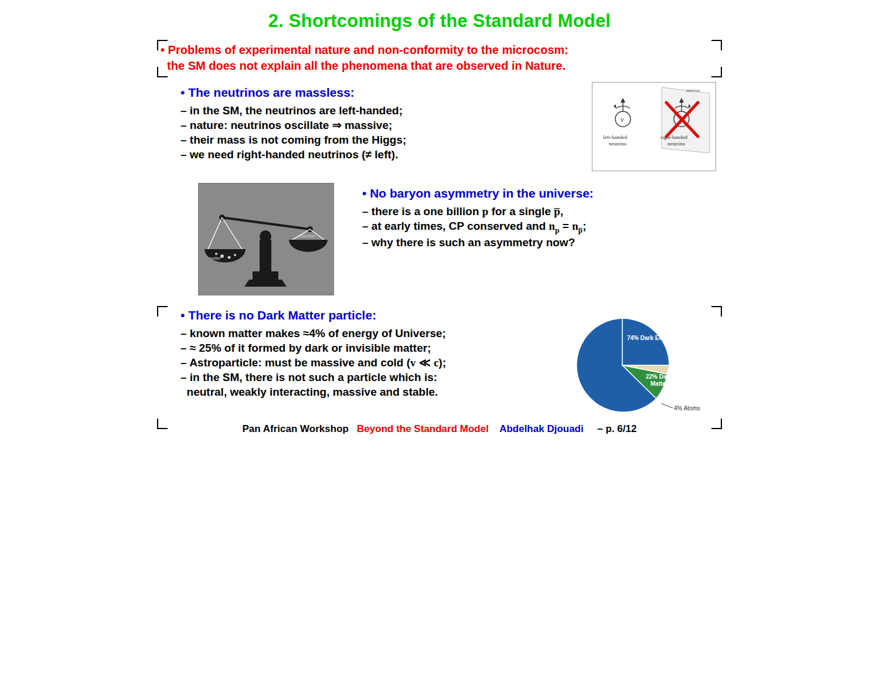2. Shortcomings of the Standard Model
• Problems of experimental nature and non-conformity to the microcosm:
the SM does not explain all the phenomena that are observed in Nature.
• The neutrinos are massless:
– in the SM, the neutrinos are left-handed;
– nature: neutrinos oscillate ⇒ massive;
– their mass is not coming from the Higgs;
– we need right-handed neutrinos (≠ left).
mirror v left-handed neutrino v right-handed neutrino
antimatter matter
• No baryon asymmetry in the universe:
– there is a one billion p for a single p̅,
– at early times, CP conserved and np = np̅;
– why there is such an asymmetry now?
• There is no Dark Matter particle:
– known matter makes ≈4% of energy of Universe;
– ≈ 25% of it formed by dark or invisible matter;
– Astroparticle: must be massive and cold (v ≪ c);
– in the SM, there is not such a particle which is:
neutral, weakly interacting, massive and stable.
74% Dark Energy 22% Dark Matter 4% Atoms
Pan African Workshop Beyond the Standard Model Abdelhak Djouadi – p. 6/12